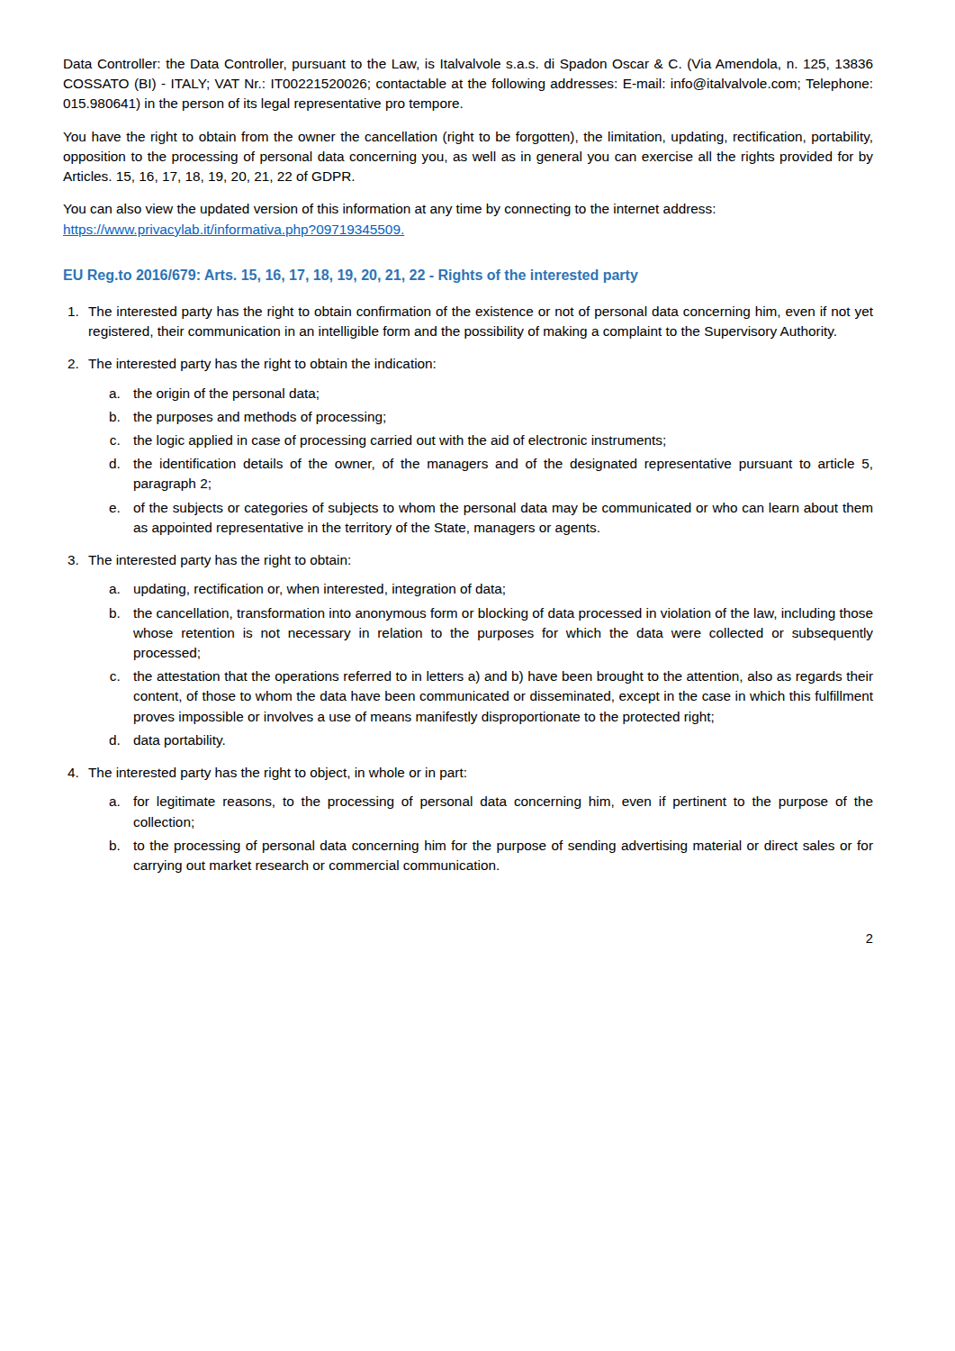Data Controller: the Data Controller, pursuant to the Law, is Italvalvole s.a.s. di Spadon Oscar & C. (Via Amendola, n. 125, 13836 COSSATO (BI) - ITALY; VAT Nr.: IT00221520026; contactable at the following addresses: E-mail: info@italvalvole.com; Telephone: 015.980641) in the person of its legal representative pro tempore.
You have the right to obtain from the owner the cancellation (right to be forgotten), the limitation, updating, rectification, portability, opposition to the processing of personal data concerning you, as well as in general you can exercise all the rights provided for by Articles. 15, 16, 17, 18, 19, 20, 21, 22 of GDPR.
You can also view the updated version of this information at any time by connecting to the internet address:
https://www.privacylab.it/informativa.php?09719345509.
EU Reg.to 2016/679: Arts. 15, 16, 17, 18, 19, 20, 21, 22 - Rights of the interested party
The interested party has the right to obtain confirmation of the existence or not of personal data concerning him, even if not yet registered, their communication in an intelligible form and the possibility of making a complaint to the Supervisory Authority.
The interested party has the right to obtain the indication:
the origin of the personal data;
the purposes and methods of processing;
the logic applied in case of processing carried out with the aid of electronic instruments;
the identification details of the owner, of the managers and of the designated representative pursuant to article 5, paragraph 2;
of the subjects or categories of subjects to whom the personal data may be communicated or who can learn about them as appointed representative in the territory of the State, managers or agents.
The interested party has the right to obtain:
updating, rectification or, when interested, integration of data;
the cancellation, transformation into anonymous form or blocking of data processed in violation of the law, including those whose retention is not necessary in relation to the purposes for which the data were collected or subsequently processed;
the attestation that the operations referred to in letters a) and b) have been brought to the attention, also as regards their content, of those to whom the data have been communicated or disseminated, except in the case in which this fulfillment proves impossible or involves a use of means manifestly disproportionate to the protected right;
data portability.
The interested party has the right to object, in whole or in part:
for legitimate reasons, to the processing of personal data concerning him, even if pertinent to the purpose of the collection;
to the processing of personal data concerning him for the purpose of sending advertising material or direct sales or for carrying out market research or commercial communication.
2